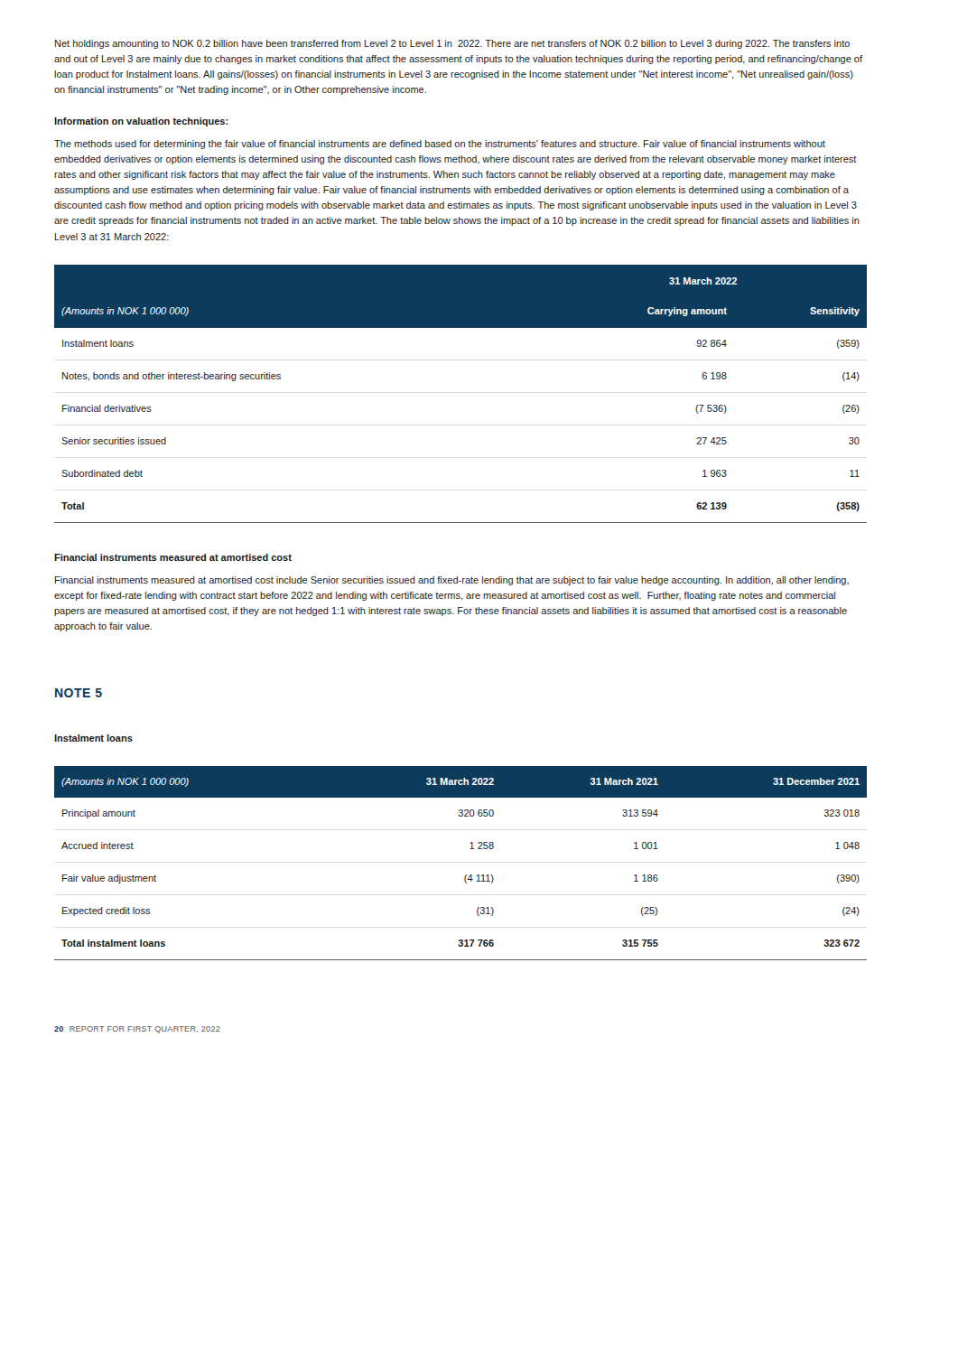Net holdings amounting to NOK 0.2 billion have been transferred from Level 2 to Level 1 in 2022. There are net transfers of NOK 0.2 billion to Level 3 during 2022. The transfers into and out of Level 3 are mainly due to changes in market conditions that affect the assessment of inputs to the valuation techniques during the reporting period, and refinancing/change of loan product for Instalment loans. All gains/(losses) on financial instruments in Level 3 are recognised in the Income statement under "Net interest income", "Net unrealised gain/(loss) on financial instruments" or "Net trading income", or in Other comprehensive income.
Information on valuation techniques:
The methods used for determining the fair value of financial instruments are defined based on the instruments' features and structure. Fair value of financial instruments without embedded derivatives or option elements is determined using the discounted cash flows method, where discount rates are derived from the relevant observable money market interest rates and other significant risk factors that may affect the fair value of the instruments. When such factors cannot be reliably observed at a reporting date, management may make assumptions and use estimates when determining fair value. Fair value of financial instruments with embedded derivatives or option elements is determined using a combination of a discounted cash flow method and option pricing models with observable market data and estimates as inputs. The most significant unobservable inputs used in the valuation in Level 3 are credit spreads for financial instruments not traded in an active market. The table below shows the impact of a 10 bp increase in the credit spread for financial assets and liabilities in Level 3 at 31 March 2022:
| (Amounts in NOK 1 000 000) | 31 March 2022 |
| --- | --- |
| Carrying amount | Sensitivity |
| Instalment loans | 92 864 | (359) |
| Notes, bonds and other interest-bearing securities | 6 198 | (14) |
| Financial derivatives | (7 536) | (26) |
| Senior securities issued | 27 425 | 30 |
| Subordinated debt | 1 963 | 11 |
| Total | 62 139 | (358) |
Financial instruments measured at amortised cost
Financial instruments measured at amortised cost include Senior securities issued and fixed-rate lending that are subject to fair value hedge accounting. In addition, all other lending, except for fixed-rate lending with contract start before 2022 and lending with certificate terms, are measured at amortised cost as well. Further, floating rate notes and commercial papers are measured at amortised cost, if they are not hedged 1:1 with interest rate swaps. For these financial assets and liabilities it is assumed that amortised cost is a reasonable approach to fair value.
NOTE 5
Instalment loans
| (Amounts in NOK 1 000 000) | 31 March 2022 | 31 March 2021 | 31 December 2021 |
| --- | --- | --- | --- |
| Principal amount | 320 650 | 313 594 | 323 018 |
| Accrued interest | 1 258 | 1 001 | 1 048 |
| Fair value adjustment | (4 111) | 1 186 | (390) |
| Expected credit loss | (31) | (25) | (24) |
| Total instalment loans | 317 766 | 315 755 | 323 672 |
20 REPORT FOR FIRST QUARTER, 2022